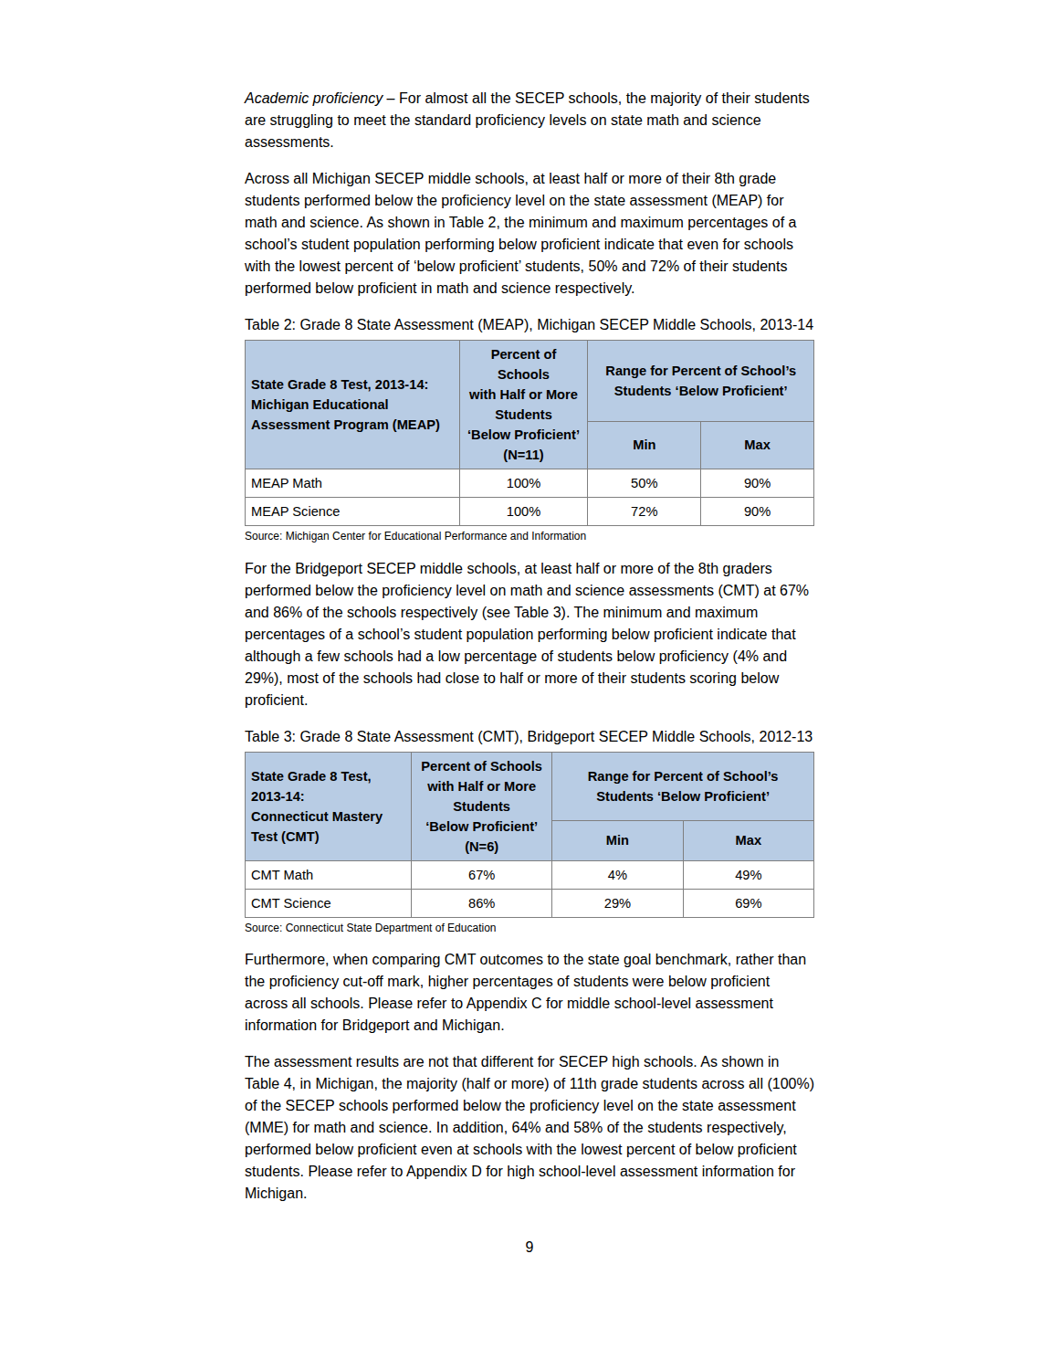Academic proficiency – For almost all the SECEP schools, the majority of their students are struggling to meet the standard proficiency levels on state math and science assessments.
Across all Michigan SECEP middle schools, at least half or more of their 8th grade students performed below the proficiency level on the state assessment (MEAP) for math and science. As shown in Table 2, the minimum and maximum percentages of a school’s student population performing below proficient indicate that even for schools with the lowest percent of ‘below proficient’ students, 50% and 72% of their students performed below proficient in math and science respectively.
Table 2: Grade 8 State Assessment (MEAP), Michigan SECEP Middle Schools, 2013-14
| State Grade 8 Test, 2013-14: Michigan Educational Assessment Program (MEAP) | Percent of Schools with Half or More Students ‘Below Proficient’ (N=11) | Range for Percent of School’s Students ‘Below Proficient’ |
| --- | --- | --- |
| Min | Max |
| MEAP Math | 100% | 50% | 90% |
| MEAP Science | 100% | 72% | 90% |
Source: Michigan Center for Educational Performance and Information
For the Bridgeport SECEP middle schools, at least half or more of the 8th graders performed below the proficiency level on math and science assessments (CMT) at 67% and 86% of the schools respectively (see Table 3). The minimum and maximum percentages of a school’s student population performing below proficient indicate that although a few schools had a low percentage of students below proficiency (4% and 29%), most of the schools had close to half or more of their students scoring below proficient.
Table 3: Grade 8 State Assessment (CMT), Bridgeport SECEP Middle Schools, 2012-13
| State Grade 8 Test, 2013-14: Connecticut Mastery Test (CMT) | Percent of Schools with Half or More Students ‘Below Proficient’ (N=6) | Range for Percent of School’s Students ‘Below Proficient’ |
| --- | --- | --- |
| Min | Max |
| CMT Math | 67% | 4% | 49% |
| CMT Science | 86% | 29% | 69% |
Source: Connecticut State Department of Education
Furthermore, when comparing CMT outcomes to the state goal benchmark, rather than the proficiency cut-off mark, higher percentages of students were below proficient across all schools. Please refer to Appendix C for middle school-level assessment information for Bridgeport and Michigan.
The assessment results are not that different for SECEP high schools. As shown in Table 4, in Michigan, the majority (half or more) of 11th grade students across all (100%) of the SECEP schools performed below the proficiency level on the state assessment (MME) for math and science. In addition, 64% and 58% of the students respectively, performed below proficient even at schools with the lowest percent of below proficient students. Please refer to Appendix D for high school-level assessment information for Michigan.
9